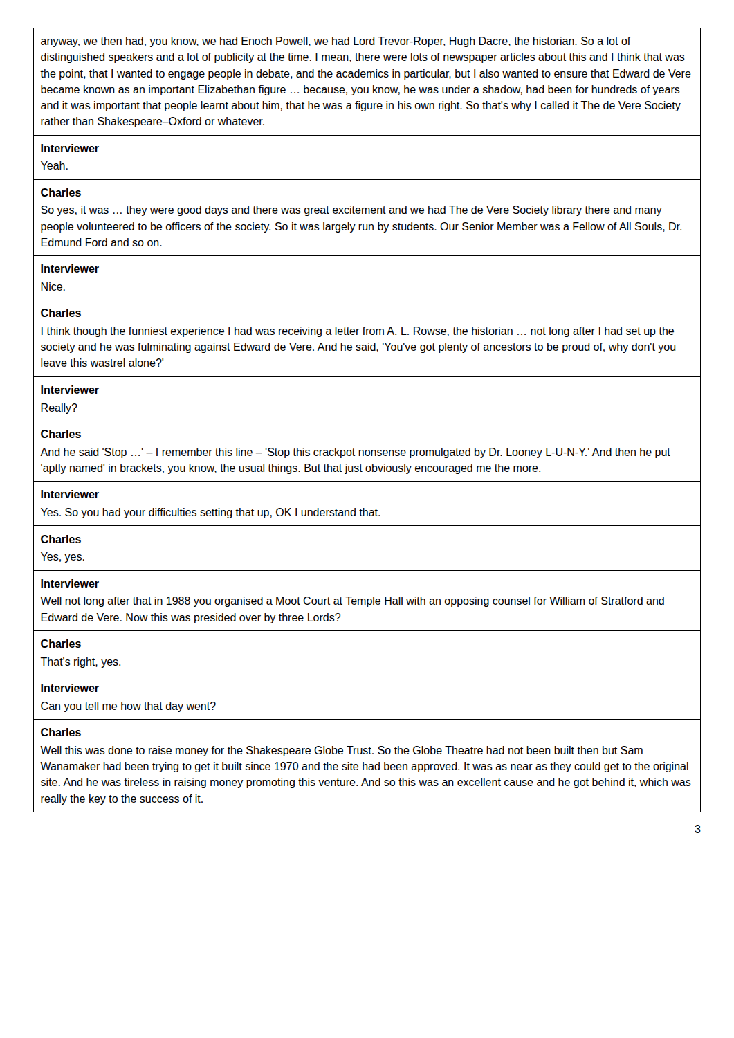| anyway, we then had, you know, we had Enoch Powell, we had Lord Trevor-Roper, Hugh Dacre, the historian. So a lot of distinguished speakers and a lot of publicity at the time. I mean, there were lots of newspaper articles about this and I think that was the point, that I wanted to engage people in debate, and the academics in particular, but I also wanted to ensure that Edward de Vere became known as an important Elizabethan figure … because, you know, he was under a shadow, had been for hundreds of years and it was important that people learnt about him, that he was a figure in his own right. So that's why I called it The de Vere Society rather than Shakespeare–Oxford or whatever. |
| Interviewer Yeah. |
| Charles So yes, it was … they were good days and there was great excitement and we had The de Vere Society library there and many people volunteered to be officers of the society. So it was largely run by students. Our Senior Member was a Fellow of All Souls, Dr. Edmund Ford and so on. |
| Interviewer Nice. |
| Charles I think though the funniest experience I had was receiving a letter from A. L. Rowse, the historian … not long after I had set up the society and he was fulminating against Edward de Vere. And he said, 'You've got plenty of ancestors to be proud of, why don't you leave this wastrel alone?' |
| Interviewer Really? |
| Charles And he said 'Stop …' – I remember this line – 'Stop this crackpot nonsense promulgated by Dr. Looney L-U-N-Y.' And then he put 'aptly named' in brackets, you know, the usual things. But that just obviously encouraged me the more. |
| Interviewer Yes. So you had your difficulties setting that up, OK I understand that. |
| Charles Yes, yes. |
| Interviewer Well not long after that in 1988 you organised a Moot Court at Temple Hall with an opposing counsel for William of Stratford and Edward de Vere. Now this was presided over by three Lords? |
| Charles That's right, yes. |
| Interviewer Can you tell me how that day went? |
| Charles Well this was done to raise money for the Shakespeare Globe Trust. So the Globe Theatre had not been built then but Sam Wanamaker had been trying to get it built since 1970 and the site had been approved. It was as near as they could get to the original site. And he was tireless in raising money promoting this venture. And so this was an excellent cause and he got behind it, which was really the key to the success of it. |
3